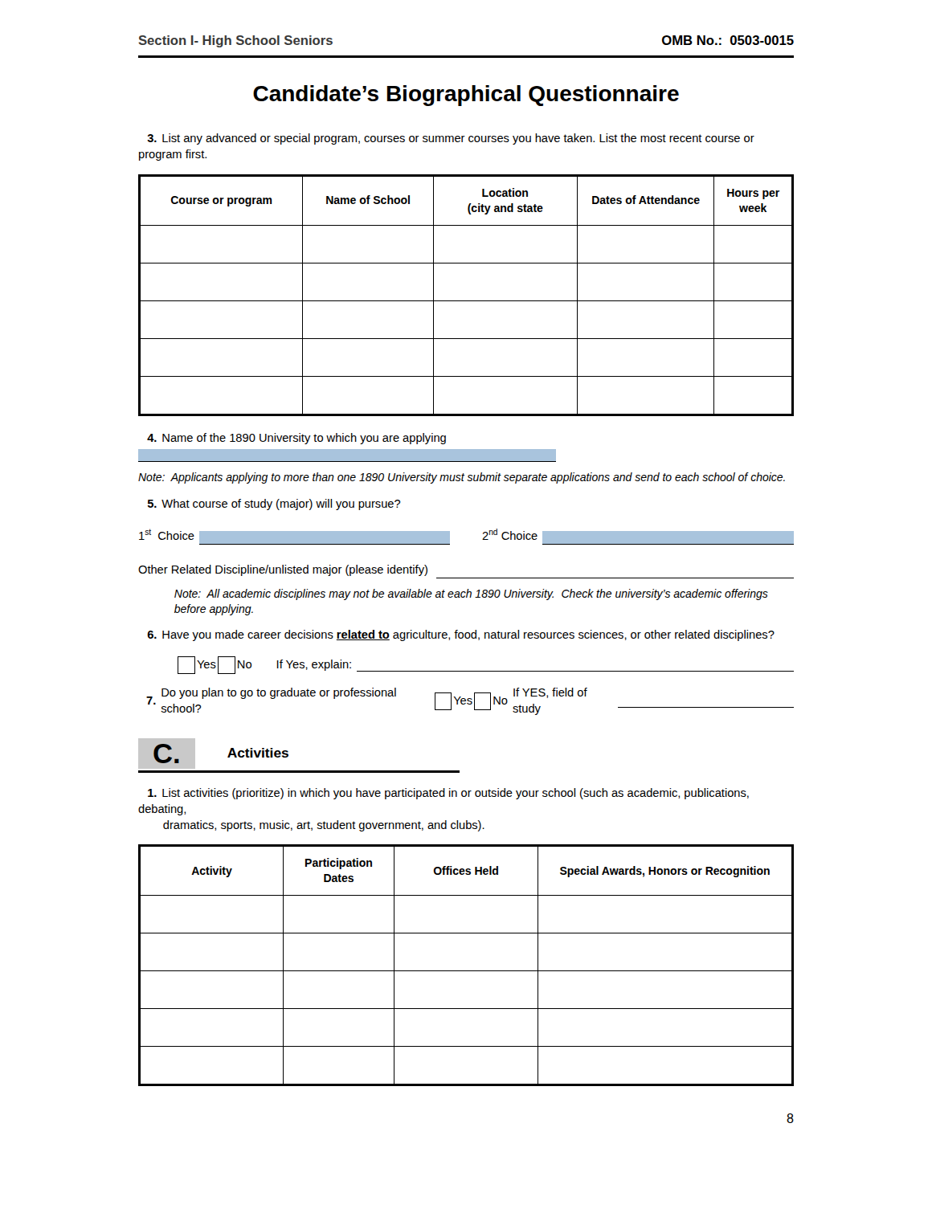Section I- High School Seniors OMB No.: 0503-0015
Candidate’s Biographical Questionnaire
3. List any advanced or special program, courses or summer courses you have taken. List the most recent course or program first.
| Course or program | Name of School | Location (city and state | Dates of Attendance | Hours per week |
| --- | --- | --- | --- | --- |
4. Name of the 1890 University to which you are applying
Note: Applicants applying to more than one 1890 University must submit separate applications and send to each school of choice.
5. What course of study (major) will you pursue?
1st Choice
2nd Choice
Other Related Discipline/unlisted major (please identify)
Note: All academic disciplines may not be available at each 1890 University. Check the university’s academic offerings before applying.
6. Have you made career decisions related to agriculture, food, natural resources sciences, or other related disciplines?
Yes No If Yes, explain:
7. Do you plan to go to graduate or professional school? Yes No If YES, field of study
C. Activities
1. List activities (prioritize) in which you have participated in or outside your school (such as academic, publications, debating,
dramatics, sports, music, art, student government, and clubs).
| Activity | Participation Dates | Offices Held | Special Awards, Honors or Recognition |
| --- | --- | --- | --- |
8